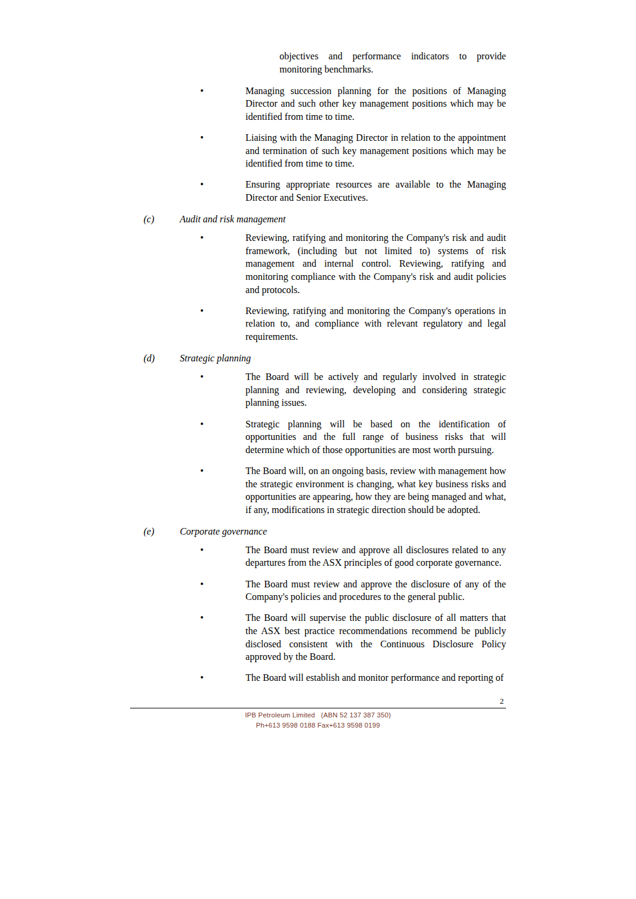objectives and performance indicators to provide monitoring benchmarks.
•
Managing succession planning for the positions of Managing Director and such other key management positions which may be identified from time to time.
•
Liaising with the Managing Director in relation to the appointment and termination of such key management positions which may be identified from time to time.
•
Ensuring appropriate resources are available to the Managing Director and Senior Executives.
(c)
Audit and risk management
•
Reviewing, ratifying and monitoring the Company's risk and audit framework, (including but not limited to) systems of risk management and internal control. Reviewing, ratifying and monitoring compliance with the Company's risk and audit policies and protocols.
•
Reviewing, ratifying and monitoring the Company's operations in relation to, and compliance with relevant regulatory and legal requirements.
(d)
Strategic planning
•
The Board will be actively and regularly involved in strategic planning and reviewing, developing and considering strategic planning issues.
•
Strategic planning will be based on the identification of opportunities and the full range of business risks that will determine which of those opportunities are most worth pursuing.
•
The Board will, on an ongoing basis, review with management how the strategic environment is changing, what key business risks and opportunities are appearing, how they are being managed and what, if any, modifications in strategic direction should be adopted.
(e)
Corporate governance
•
The Board must review and approve all disclosures related to any departures from the ASX principles of good corporate governance.
•
The Board must review and approve the disclosure of any of the Company's policies and procedures to the general public.
•
The Board will supervise the public disclosure of all matters that the ASX best practice recommendations recommend be publicly disclosed consistent with the Continuous Disclosure Policy approved by the Board.
•
The Board will establish and monitor performance and reporting of
2
IPB Petroleum Limited (ABN 52 137 387 350)
Ph+613 9598 0188 Fax+613 9598 0199